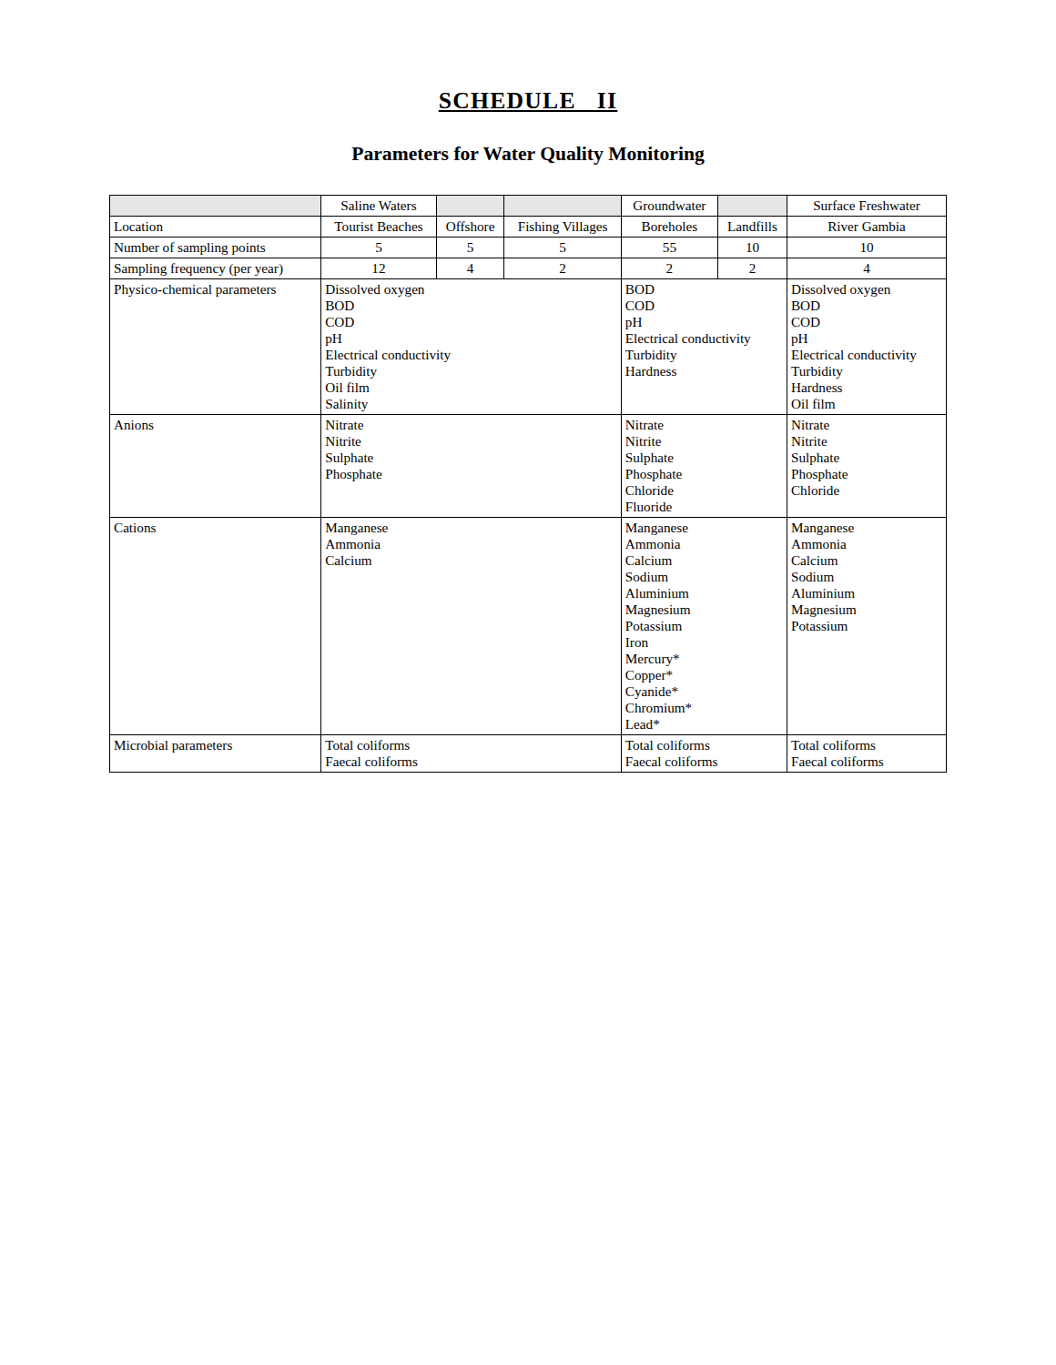SCHEDULE II
Parameters for Water Quality Monitoring
| | Saline Waters | | | Groundwater | | Surface Freshwater |
| Location | Tourist Beaches | Offshore | Fishing Villages | Boreholes | Landfills | River Gambia |
| Number of sampling points | 5 | 5 | 5 | 55 | 10 | 10 |
| Sampling frequency (per year) | 12 | 4 | 2 | 2 | 2 | 4 |
| Physico-chemical parameters | Dissolved oxygen BOD COD pH Electrical conductivity Turbidity Oil film Salinity | BOD COD pH Electrical conductivity Turbidity Hardness | Dissolved oxygen BOD COD pH Electrical conductivity Turbidity Hardness Oil film |
| Anions | Nitrate Nitrite Sulphate Phosphate | Nitrate Nitrite Sulphate Phosphate Chloride Fluoride | Nitrate Nitrite Sulphate Phosphate Chloride |
| Cations | Manganese Ammonia Calcium | Manganese Ammonia Calcium Sodium Aluminium Magnesium Potassium Iron Mercury* Copper* Cyanide* Chromium* Lead* | Manganese Ammonia Calcium Sodium Aluminium Magnesium Potassium |
| Microbial parameters | Total coliforms Faecal coliforms | Total coliforms Faecal coliforms | Total coliforms Faecal coliforms |